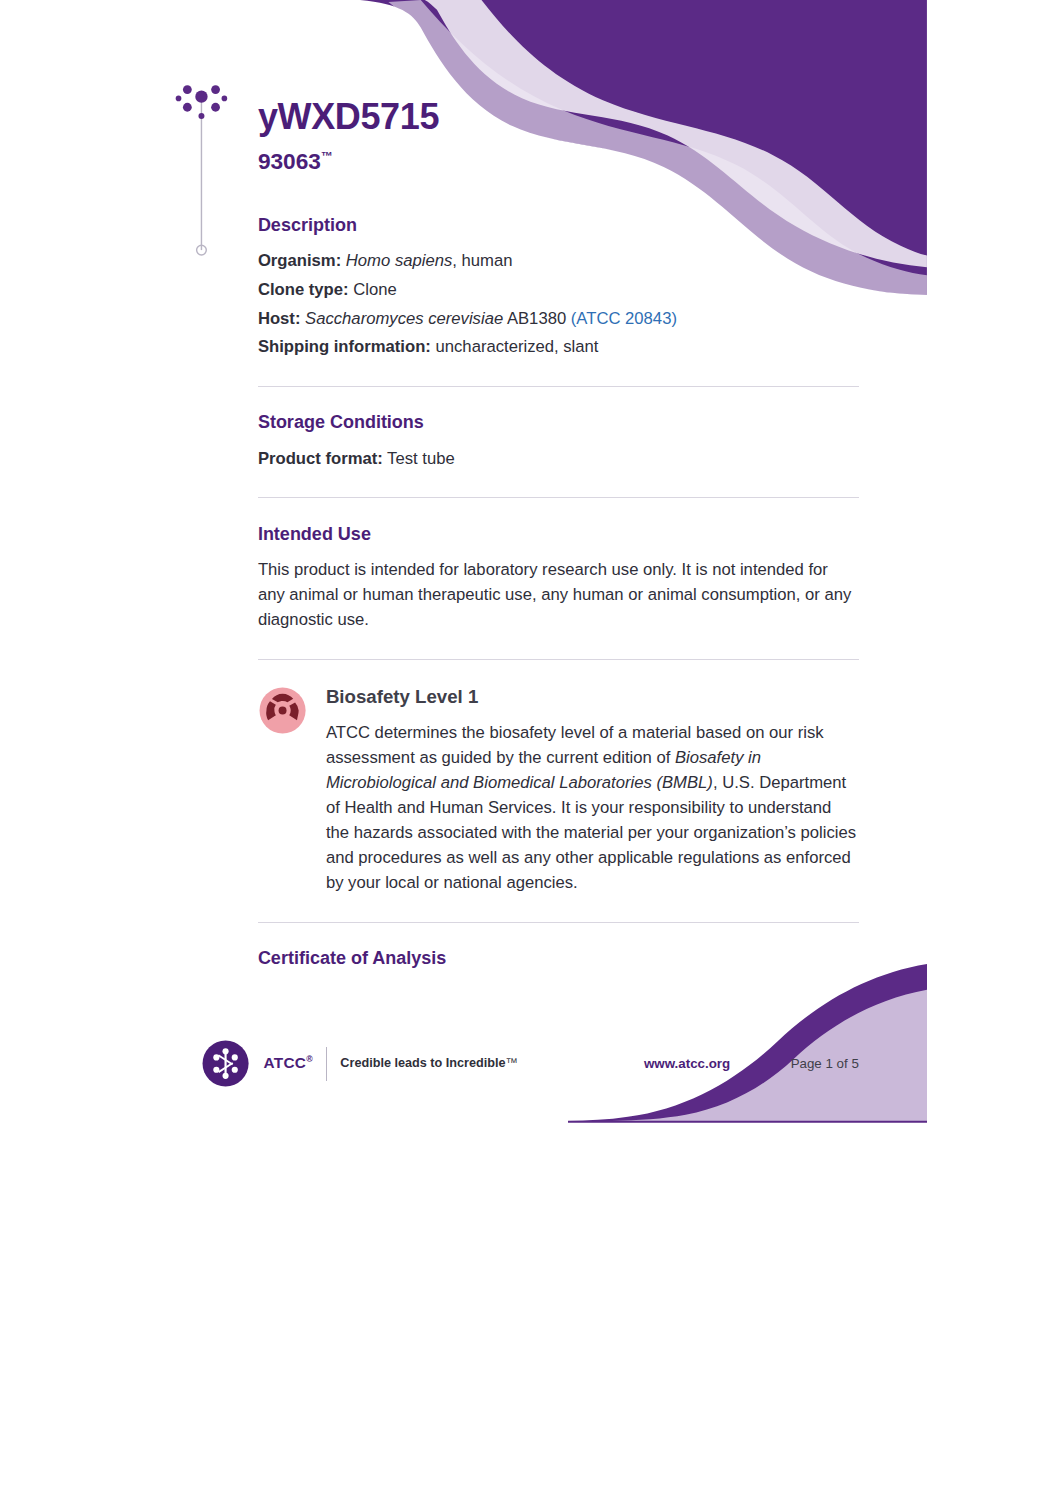Product Sheet
yWXD5715
93063™
Description
Organism: Homo sapiens, human
Clone type: Clone
Host: Saccharomyces cerevisiae AB1380 (ATCC 20843)
Shipping information: uncharacterized, slant
Storage Conditions
Product format: Test tube
Intended Use
This product is intended for laboratory research use only. It is not intended for any animal or human therapeutic use, any human or animal consumption, or any diagnostic use.
Biosafety Level 1
ATCC determines the biosafety level of a material based on our risk assessment as guided by the current edition of Biosafety in Microbiological and Biomedical Laboratories (BMBL), U.S. Department of Health and Human Services. It is your responsibility to understand the hazards associated with the material per your organization’s policies and procedures as well as any other applicable regulations as enforced by your local or national agencies.
Certificate of Analysis
ATCC®
Credible leads to Incredible™
www.atcc.org
Page 1 of 5